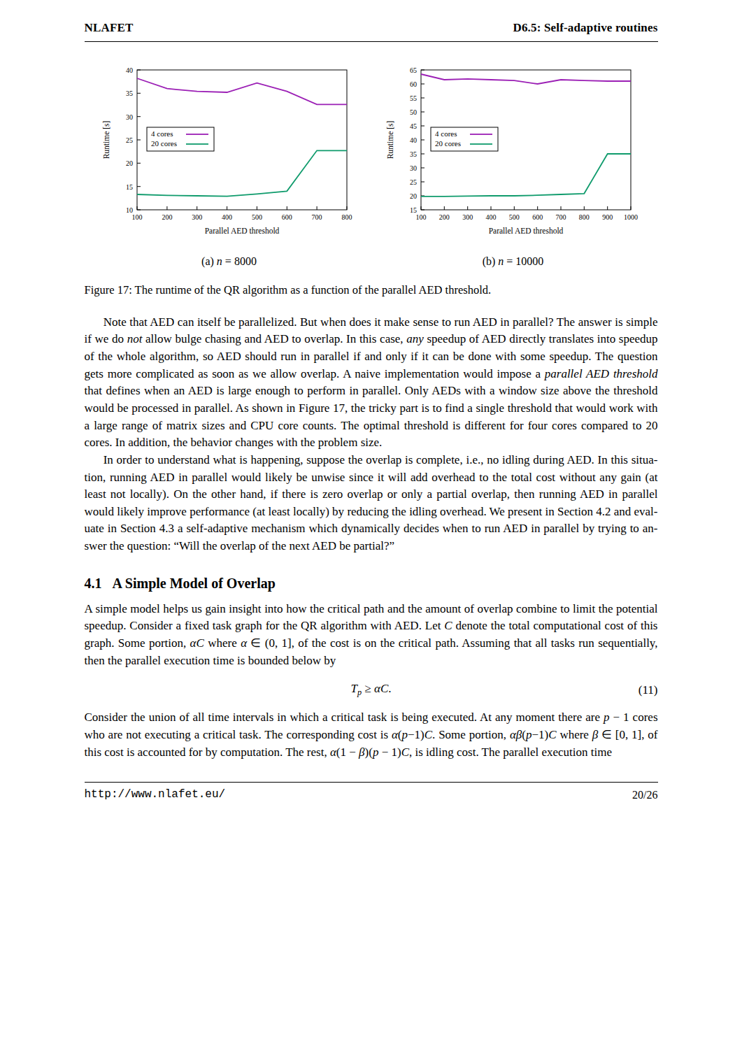NLAFET
D6.5: Self-adaptive routines
40 35 30 25 20 15 10 100 200 300 400 500 600 700 800 Runtime [s] Parallel AED threshold 4 cores 20 cores
(a) n = 8000
65 60 55 50 45 40 35 30 25 20 15 100 200 300 400 500 600 700 800 900 1000 Runtime [s] Parallel AED threshold 4 cores 20 cores
(b) n = 10000
Figure 17: The runtime of the QR algorithm as a function of the parallel AED threshold.
Note that AED can itself be parallelized. But when does it make sense to run AED in parallel? The answer is simple if we do not allow bulge chasing and AED to overlap. In this case, any speedup of AED directly translates into speedup of the whole algorithm, so AED should run in parallel if and only if it can be done with some speedup. The question gets more complicated as soon as we allow overlap. A naive implementation would impose a parallel AED threshold that defines when an AED is large enough to perform in parallel. Only AEDs with a window size above the threshold would be processed in parallel. As shown in Figure 17, the tricky part is to find a single threshold that would work with a large range of matrix sizes and CPU core counts. The optimal threshold is different for four cores compared to 20 cores. In addition, the behavior changes with the problem size.
In order to understand what is happening, suppose the overlap is complete, i.e., no idling during AED. In this situation, running AED in parallel would likely be unwise since it will add overhead to the total cost without any gain (at least not locally). On the other hand, if there is zero overlap or only a partial overlap, then running AED in parallel would likely improve performance (at least locally) by reducing the idling overhead. We present in Section 4.2 and evaluate in Section 4.3 a self-adaptive mechanism which dynamically decides when to run AED in parallel by trying to answer the question: “Will the overlap of the next AED be partial?”
4.1 A Simple Model of Overlap
A simple model helps us gain insight into how the critical path and the amount of overlap combine to limit the potential speedup. Consider a fixed task graph for the QR algorithm with AED. Let C denote the total computational cost of this graph. Some portion, αC where α ∈ (0, 1], of the cost is on the critical path. Assuming that all tasks run sequentially, then the parallel execution time is bounded below by
Tp ≥ αC.
(11)
Consider the union of all time intervals in which a critical task is being executed. At any moment there are p − 1 cores who are not executing a critical task. The corresponding cost is α(p−1)C. Some portion, αβ(p−1)C where β ∈ [0, 1], of this cost is accounted for by computation. The rest, α(1 − β)(p − 1)C, is idling cost. The parallel execution time
http://www.nlafet.eu/
20/26